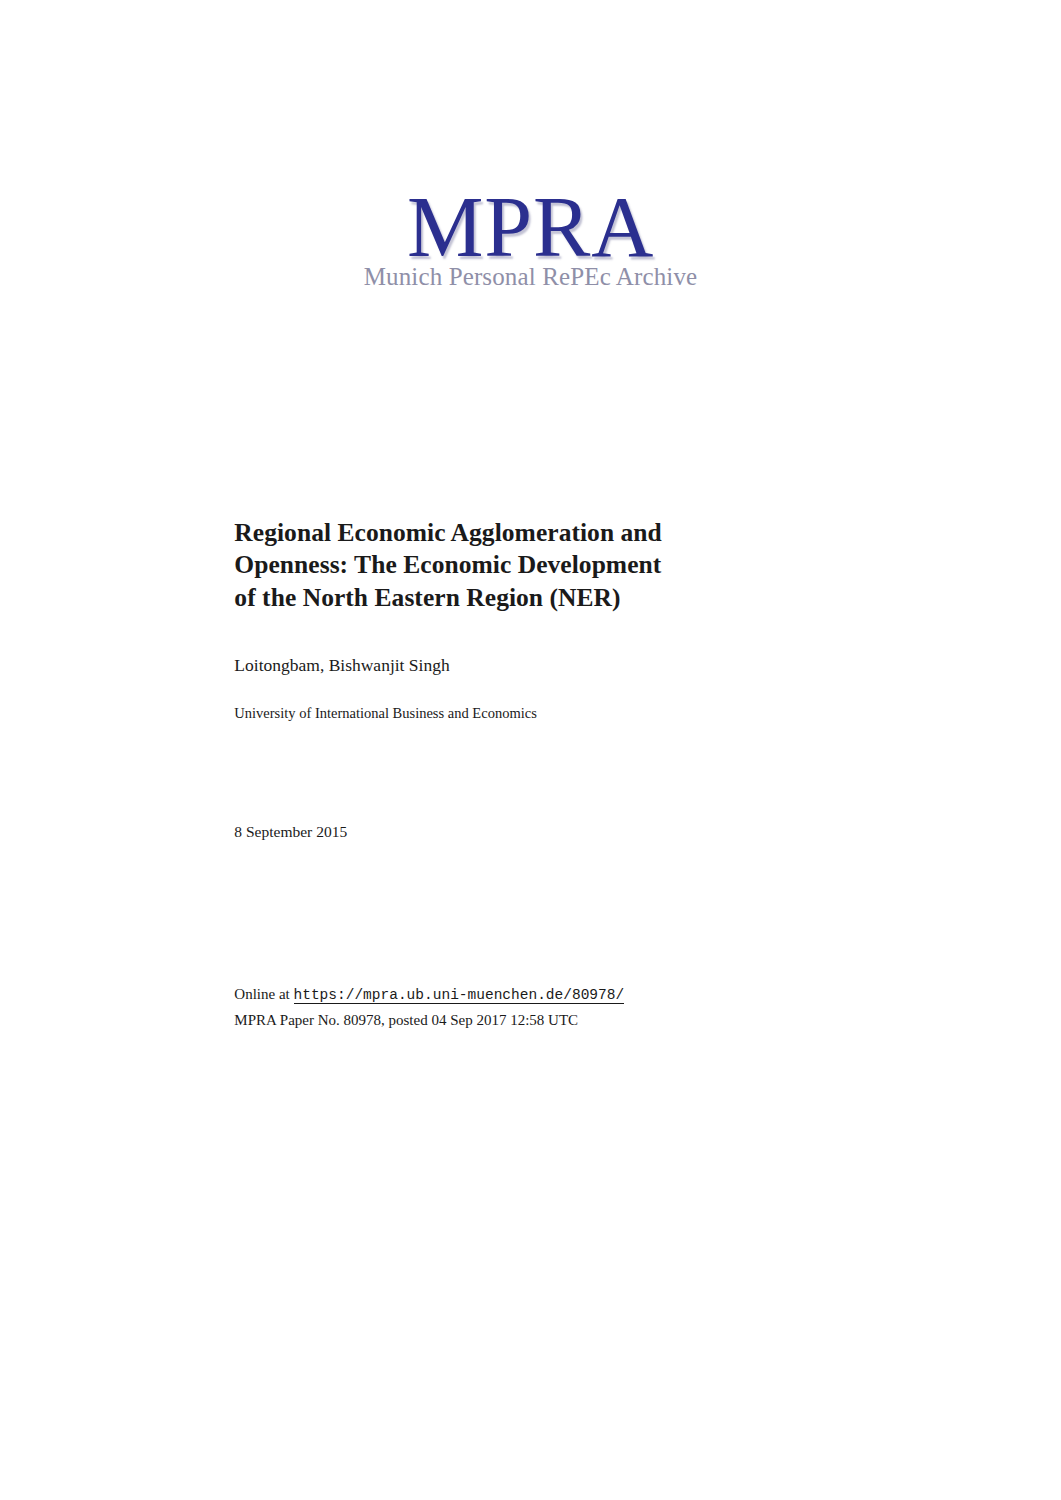MPRA
Munich Personal RePEc Archive
Regional Economic Agglomeration and
Openness: The Economic Development
of the North Eastern Region (NER)
Loitongbam, Bishwanjit Singh
University of International Business and Economics
8 September 2015
Online at https://mpra.ub.uni-muenchen.de/80978/
MPRA Paper No. 80978, posted 04 Sep 2017 12:58 UTC